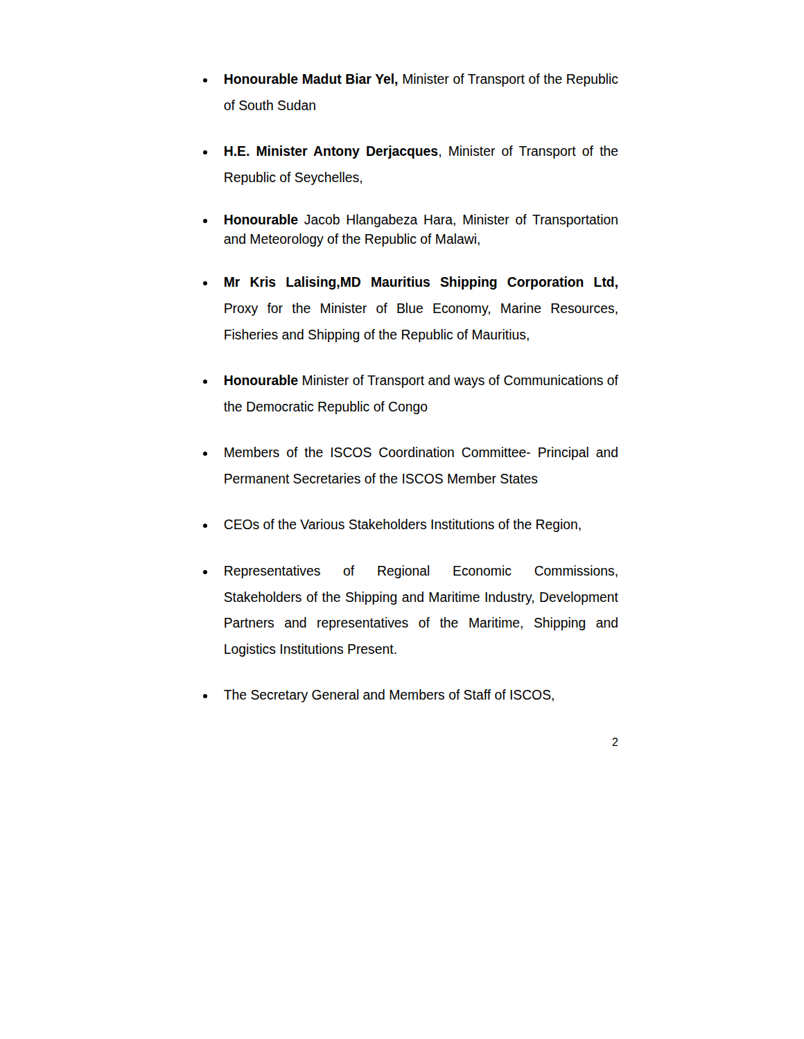Honourable Madut Biar Yel, Minister of Transport of the Republic of South Sudan
H.E. Minister Antony Derjacques, Minister of Transport of the Republic of Seychelles,
Honourable Jacob Hlangabeza Hara, Minister of Transportation and Meteorology of the Republic of Malawi,
Mr Kris Lalising,MD Mauritius Shipping Corporation Ltd, Proxy for the Minister of Blue Economy, Marine Resources, Fisheries and Shipping of the Republic of Mauritius,
Honourable Minister of Transport and ways of Communications of the Democratic Republic of Congo
Members of the ISCOS Coordination Committee- Principal and Permanent Secretaries of the ISCOS Member States
CEOs of the Various Stakeholders Institutions of the Region,
Representatives of Regional Economic Commissions, Stakeholders of the Shipping and Maritime Industry, Development Partners and representatives of the Maritime, Shipping and Logistics Institutions Present.
The Secretary General and Members of Staff of ISCOS,
2